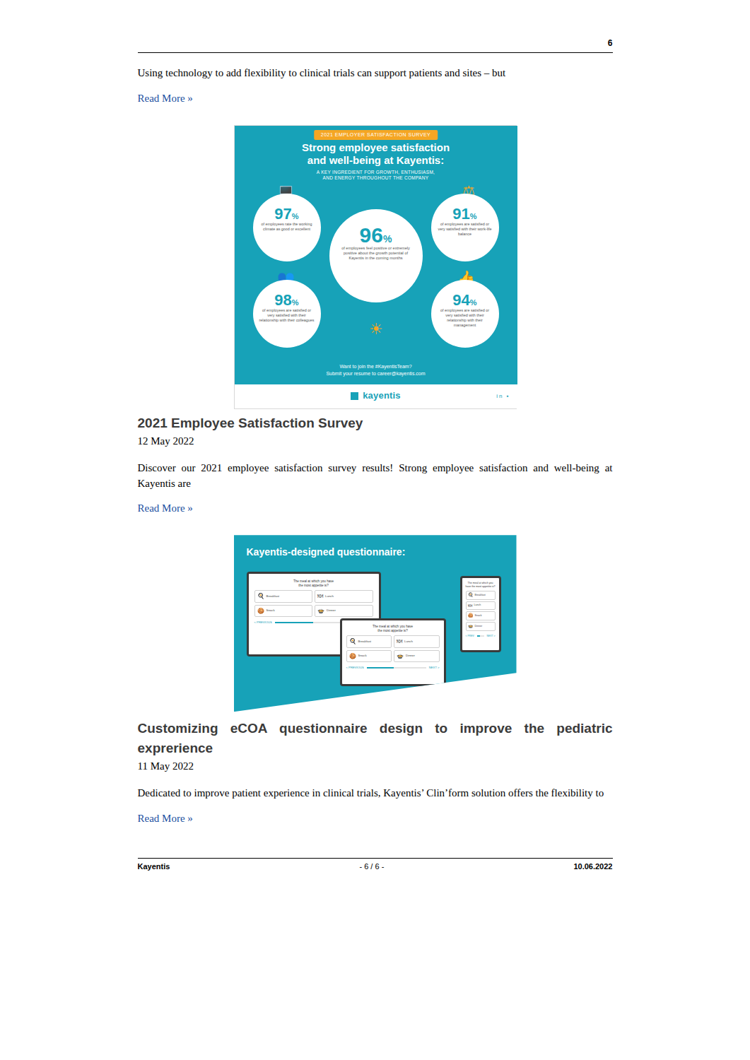6
Using technology to add flexibility to clinical trials can support patients and sites – but
Read More »
2021 EMPLOYER SATISFACTION SURVEY
Strong employee satisfaction
and well-being at Kayentis:
A KEY INGREDIENT FOR GROWTH, ENTHUSIASM,
AND ENERGY THROUGHOUT THE COMPANY
💻
⚖
👥
👍
☀
97%
of employees rate the working climate as good or excellent
91%
of employees are satisfied or very satisfied with their work-life balance
96%
of employees feel positive or extremely positive about the growth potential of Kayentis in the coming months
98%
of employees are satisfied or very satisfied with their relationship with their colleagues
94%
of employees are satisfied or very satisfied with their relationship with their management
Want to join the #KayentisTeam?
Submit your resume to career@kayentis.com
kayentis in ▪
2021 Employee Satisfaction Survey
12 May 2022
Discover our 2021 employee satisfaction survey results! Strong employee satisfaction and well-being at Kayentis are
Read More »
Kayentis-designed questionnaire:
The meal at which you have
the most appetite is?
🍳 Breakfast
🍽 Lunch
🍪 Snack
🍲 Dinner
< PREVIOUS NEXT >
The meal at which you have
the most appetite is?
🍳 Breakfast
🍽 Lunch
🍪 Snack
🍲 Dinner
< PREVIOUS NEXT >
The meal at which you
have the most appetite is?
🍳 Breakfast
🍽 Lunch
🍪 Snack
🍲 Dinner
< PREV NEXT >
Customizing eCOA questionnaire design to improve the pediatric exprerience
11 May 2022
Dedicated to improve patient experience in clinical trials, Kayentis’ Clin’form solution offers the flexibility to
Read More »
Kayentis - 6 / 6 - 10.06.2022